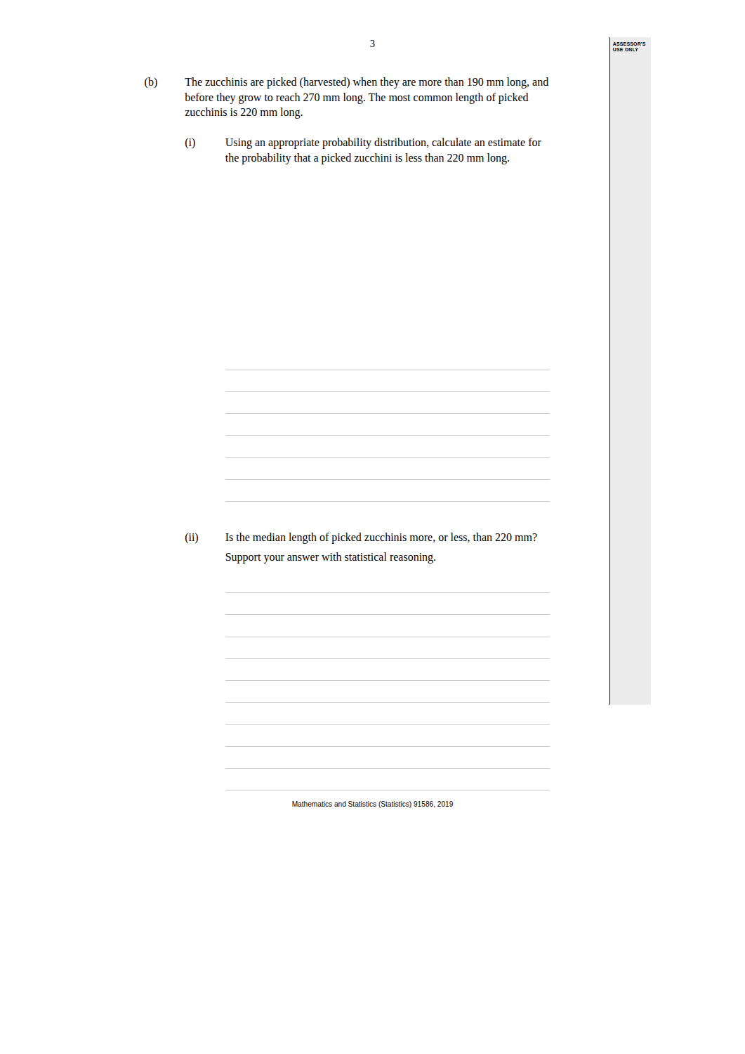ASSESSOR'S
USE ONLY
3
(b)
The zucchinis are picked (harvested) when they are more than 190 mm long, and before they grow to reach 270 mm long. The most common length of picked zucchinis is 220 mm long.
(i)
Using an appropriate probability distribution, calculate an estimate for the probability that a picked zucchini is less than 220 mm long.
(ii)
Is the median length of picked zucchinis more, or less, than 220 mm?
Support your answer with statistical reasoning.
Mathematics and Statistics (Statistics) 91586, 2019